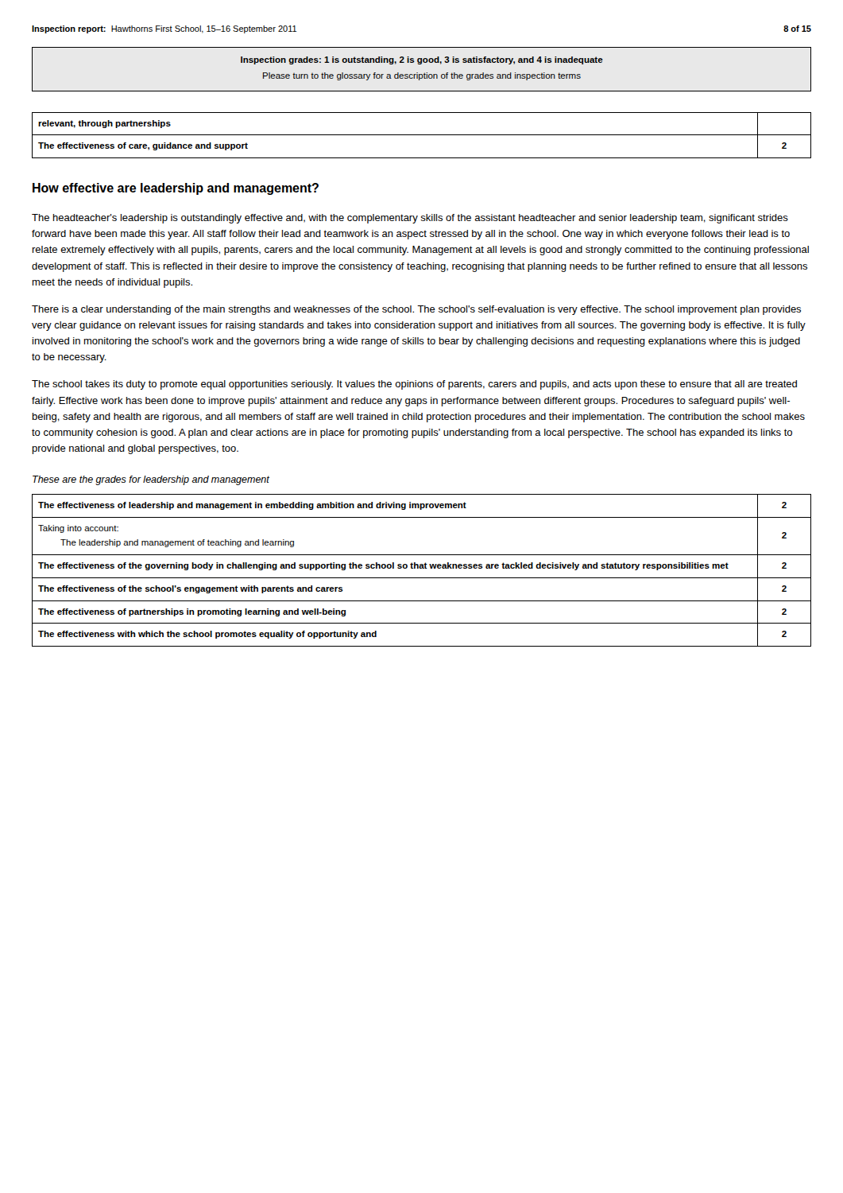Inspection report: Hawthorns First School, 15–16 September 2011
8 of 15
Inspection grades: 1 is outstanding, 2 is good, 3 is satisfactory, and 4 is inadequate
Please turn to the glossary for a description of the grades and inspection terms
| relevant, through partnerships | |
| The effectiveness of care, guidance and support | 2 |
How effective are leadership and management?
The headteacher's leadership is outstandingly effective and, with the complementary skills of the assistant headteacher and senior leadership team, significant strides forward have been made this year. All staff follow their lead and teamwork is an aspect stressed by all in the school. One way in which everyone follows their lead is to relate extremely effectively with all pupils, parents, carers and the local community. Management at all levels is good and strongly committed to the continuing professional development of staff. This is reflected in their desire to improve the consistency of teaching, recognising that planning needs to be further refined to ensure that all lessons meet the needs of individual pupils.
There is a clear understanding of the main strengths and weaknesses of the school. The school's self-evaluation is very effective. The school improvement plan provides very clear guidance on relevant issues for raising standards and takes into consideration support and initiatives from all sources. The governing body is effective. It is fully involved in monitoring the school's work and the governors bring a wide range of skills to bear by challenging decisions and requesting explanations where this is judged to be necessary.
The school takes its duty to promote equal opportunities seriously. It values the opinions of parents, carers and pupils, and acts upon these to ensure that all are treated fairly. Effective work has been done to improve pupils' attainment and reduce any gaps in performance between different groups. Procedures to safeguard pupils' well-being, safety and health are rigorous, and all members of staff are well trained in child protection procedures and their implementation. The contribution the school makes to community cohesion is good. A plan and clear actions are in place for promoting pupils' understanding from a local perspective. The school has expanded its links to provide national and global perspectives, too.
These are the grades for leadership and management
| The effectiveness of leadership and management in embedding ambition and driving improvement | 2 |
| Taking into account: The leadership and management of teaching and learning | 2 |
| The effectiveness of the governing body in challenging and supporting the school so that weaknesses are tackled decisively and statutory responsibilities met | 2 |
| The effectiveness of the school's engagement with parents and carers | 2 |
| The effectiveness of partnerships in promoting learning and well-being | 2 |
| The effectiveness with which the school promotes equality of opportunity and | 2 |